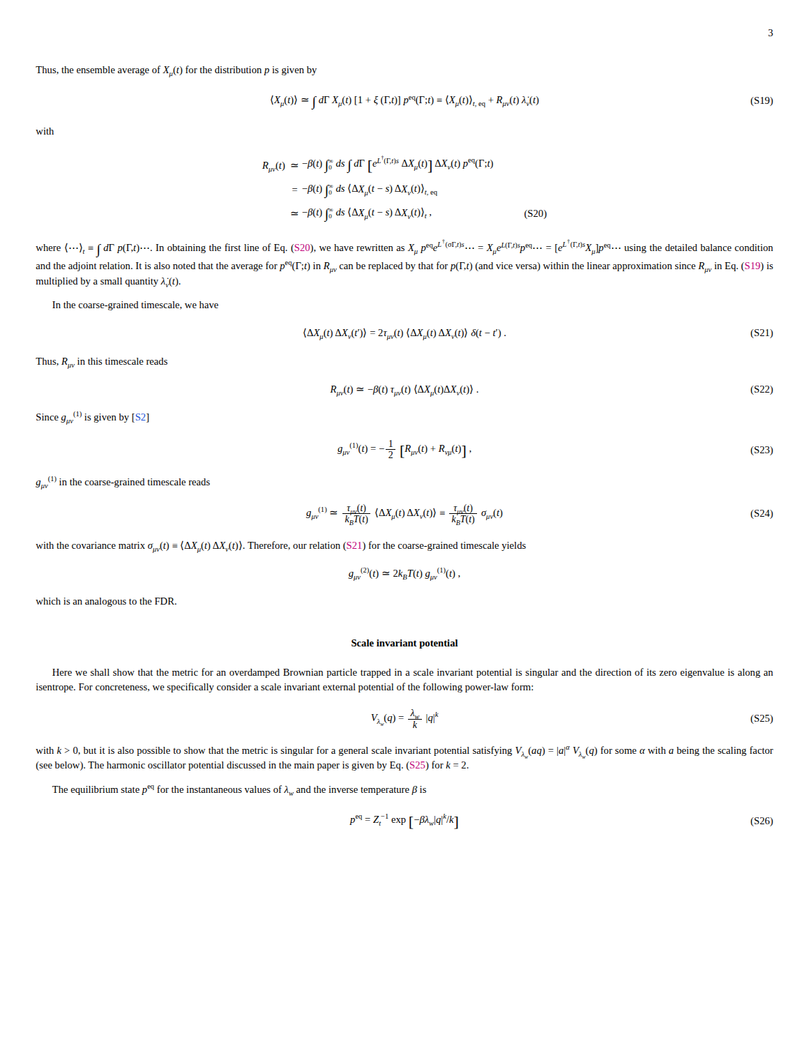3
Thus, the ensemble average of Xμ(t) for the distribution p is given by
⟨Xμ(t)⟩ ≃ ∫ d Γ Xμ(t) [1 + ξ (Γ,t)] peq(Γ;t) ≡ ⟨Xμ(t)⟩t, eq + Rμν(t) λ̇ν(t)
(S19)
with
| R μν ( t ) | ≃ | − β ( t ) ∫ ∞ 0 ds ∫ d Γ [ e L † (Γ, t ) s Δ X μ ( t ) ] Δ X ν ( t ) p eq (Γ; t ) | |
| | = | − β ( t ) ∫ ∞ 0 ds ⟨Δ X μ ( t − s ) Δ X ν ( t )⟩ t , eq | |
| | ≃ | − β ( t ) ∫ ∞ 0 ds ⟨Δ X μ ( t − s ) Δ X ν ( t )⟩ t , | (S20) |
where ⟨⋯⟩t ≡ ∫ d Γ p(Γ,t)⋯. In obtaining the first line of Eq. (S20), we have rewritten as Xμ peqeL†(σΓ,t)s⋯ = Xμ eL(Γ,t)speq⋯ = [eL†(Γ,t)sXμ]peq⋯ using the detailed balance condition and the adjoint relation. It is also noted that the average for peq(Γ;t) in Rμν can be replaced by that for p(Γ,t) (and vice versa) within the linear approximation since Rμν in Eq. (S19) is multiplied by a small quantity λ̇ν(t).
In the coarse-grained timescale, we have
⟨ΔXμ(t) ΔXν(t′)⟩ = 2τμν(t) ⟨ΔXμ(t) ΔXν(t)⟩ δ(t − t′) .
(S21)
Thus, Rμν in this timescale reads
Rμν(t) ≃ −β(t) τμν(t) ⟨ΔXμ(t)ΔXν(t)⟩ .
(S22)
Since gμν(1) is given by [S2]
gμν(1)(t) = −12 [Rμν(t) + Rνμ(t)] ,
(S23)
gμν(1) in the coarse-grained timescale reads
gμν(1) ≃ τμν(t) kBT(t) ⟨ΔXμ(t) ΔXν(t)⟩ ≡ τμν(t) kBT(t) σμν(t)
(S24)
with the covariance matrix σμν(t) ≡ ⟨ΔXμ(t) ΔXν(t)⟩. Therefore, our relation (S21) for the coarse-grained timescale yields
gμν(2)(t) ≃ 2kBT(t) gμν(1)(t) ,
which is an analogous to the FDR.
Scale invariant potential
Here we shall show that the metric for an overdamped Brownian particle trapped in a scale invariant potential is singular and the direction of its zero eigenvalue is along an isentrope. For concreteness, we specifically consider a scale invariant external potential of the following power-law form:
Vλw(q) = λw k |q|k
(S25)
with k > 0, but it is also possible to show that the metric is singular for a general scale invariant potential satisfying Vλw(aq) = |a|α Vλw(q) for some α with a being the scaling factor (see below). The harmonic oscillator potential discussed in the main paper is given by Eq. (S25) for k = 2.
The equilibrium state peq for the instantaneous values of λw and the inverse temperature β is
peq = Zt−1 exp [−βλw|q|k/k]
(S26)